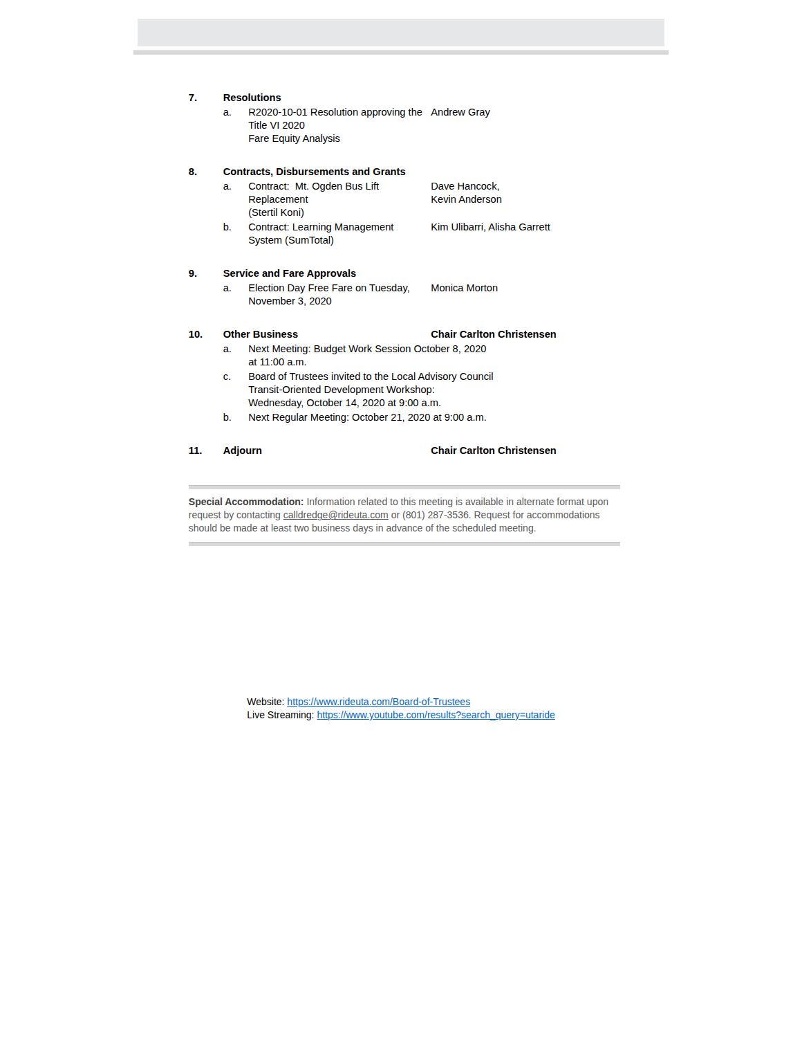7.
Resolutions
a.
R2020-10-01 Resolution approving the Title VI 2020
Fare Equity Analysis
Andrew Gray
8.
Contracts, Disbursements and Grants
a.
Contract: Mt. Ogden Bus Lift Replacement
(Stertil Koni)
Dave Hancock,
Kevin Anderson
b.
Contract: Learning Management System (SumTotal)
Kim Ulibarri, Alisha Garrett
9.
Service and Fare Approvals
a.
Election Day Free Fare on Tuesday, November 3, 2020
Monica Morton
10.
Other Business
Chair Carlton Christensen
a.
Next Meeting: Budget Work Session October 8, 2020
at 11:00 a.m.
c.
Board of Trustees invited to the Local Advisory Council
Transit-Oriented Development Workshop:
Wednesday, October 14, 2020 at 9:00 a.m.
b.
Next Regular Meeting: October 21, 2020 at 9:00 a.m.
11.
Adjourn
Chair Carlton Christensen
Special Accommodation: Information related to this meeting is available in alternate format upon request by contacting calldredge@rideuta.com or (801) 287-3536. Request for accommodations should be made at least two business days in advance of the scheduled meeting.
Website: https://www.rideuta.com/Board-of-Trustees
Live Streaming: https://www.youtube.com/results?search_query=utaride